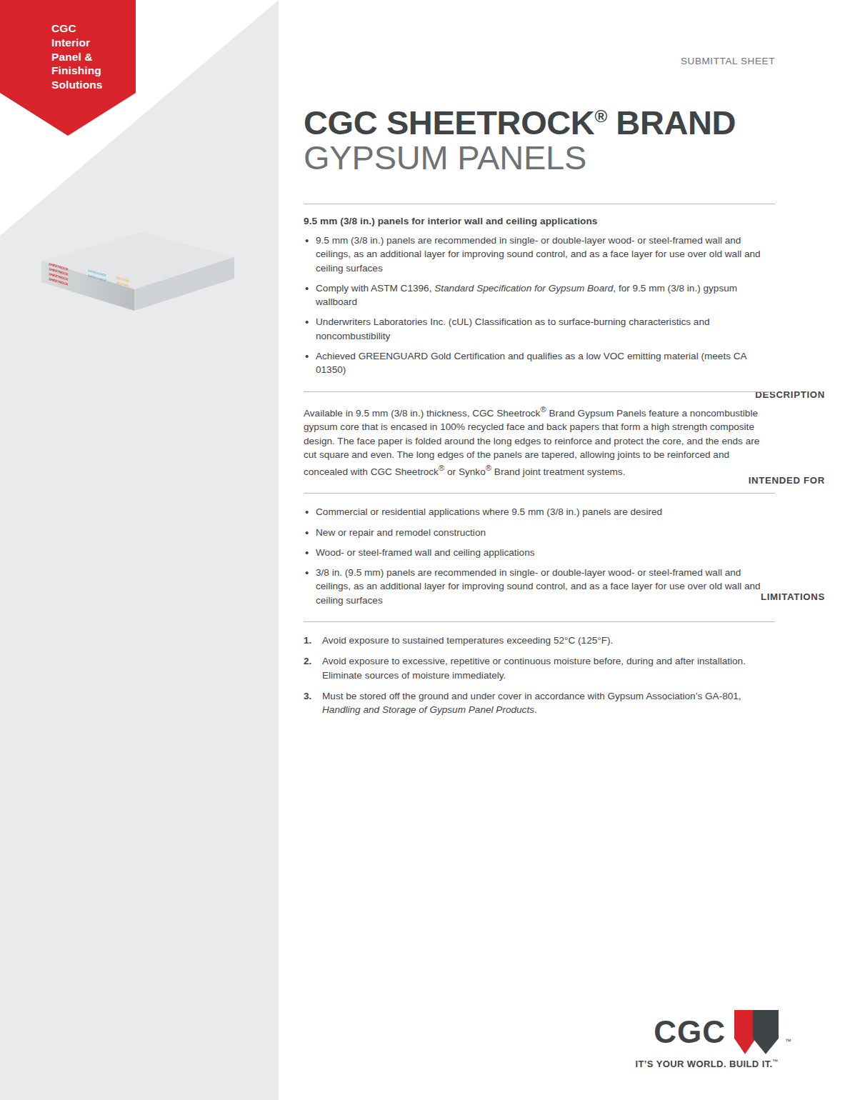CGC
Interior
Panel &
Finishing
Solutions
SUBMITTAL SHEET
CGC SHEETROCK® BRANDGYPSUM PANELS
DESCRIPTION
INTENDED FOR
LIMITATIONS
9.5 mm (3/8 in.) panels for interior wall and ceiling applications
9.5 mm (3/8 in.) panels are recommended in single- or double-layer wood- or steel-framed wall and ceilings, as an additional layer for improving sound control, and as a face layer for use over old wall and ceiling surfaces
Comply with ASTM C1396, Standard Specification for Gypsum Board, for 9.5 mm (3/8 in.) gypsum wallboard
Underwriters Laboratories Inc. (cUL) Classification as to surface-burning characteristics and noncombustibility
Achieved GREENGUARD Gold Certification and qualifies as a low VOC emitting material (meets CA 01350)
Available in 9.5 mm (3/8 in.) thickness, CGC Sheetrock® Brand Gypsum Panels feature a noncombustible gypsum core that is encased in 100% recycled face and back papers that form a high strength composite design. The face paper is folded around the long edges to reinforce and protect the core, and the ends are cut square and even. The long edges of the panels are tapered, allowing joints to be reinforced and concealed with CGC Sheetrock® or Synko® Brand joint treatment systems.
Commercial or residential applications where 9.5 mm (3/8 in.) panels are desired
New or repair and remodel construction
Wood- or steel-framed wall and ceiling applications
3/8 in. (9.5 mm) panels are recommended in single- or double-layer wood- or steel-framed wall and ceilings, as an additional layer for improving sound control, and as a face layer for use over old wall and ceiling surfaces
Avoid exposure to sustained temperatures exceeding 52°C (125°F).
Avoid exposure to excessive, repetitive or continuous moisture before, during and after installation. Eliminate sources of moisture immediately.
Must be stored off the ground and under cover in accordance with Gypsum Association’s GA-801, Handling and Storage of Gypsum Panel Products.
CGC
IT’S YOUR WORLD. BUILD IT.™
™